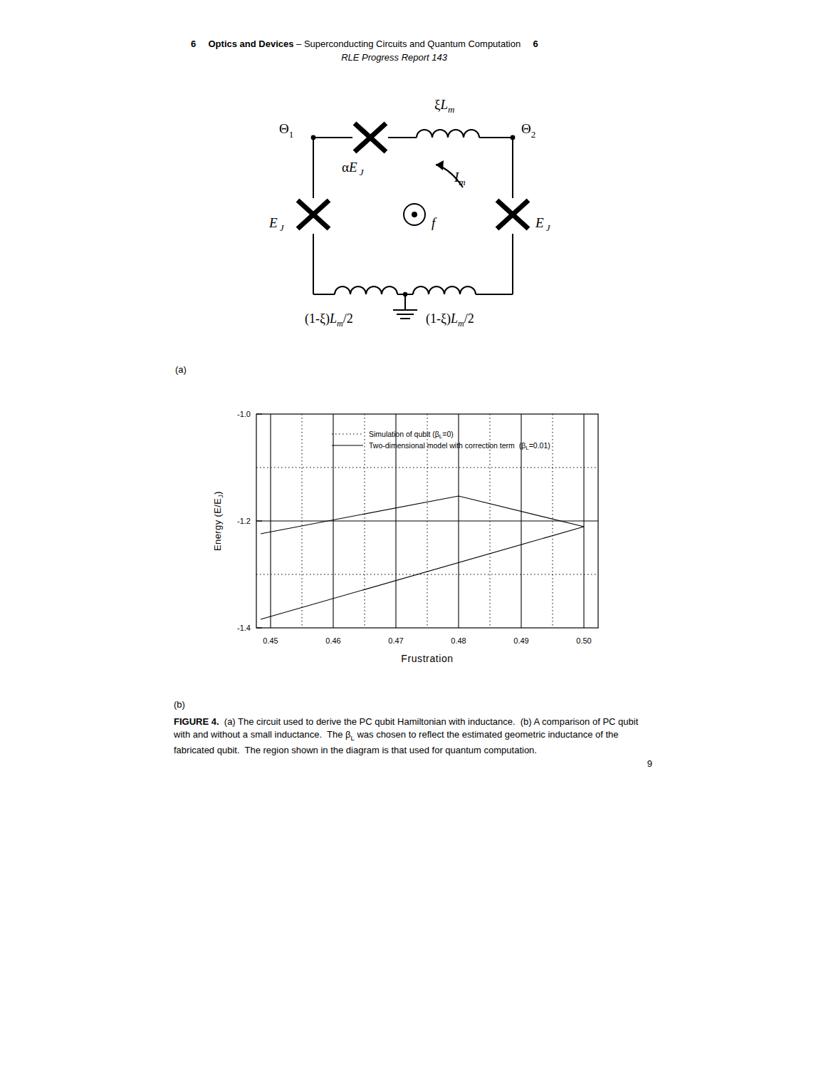6 Optics and Devices – Superconducting Circuits and Quantum Computation 6
RLE Progress Report 143
ξLm Θ1 Θ2 αE J Im E J E J f (1-ξ)Lm/2 (1-ξ)Lm/2
(a)
Simulation of qubit (βL=0) Two-dimensional model with correction term (βL=0.01) -1.0 -1.2 -1.4 Energy (E/EJ) 0.45 0.46 0.47 0.48 0.49 0.50 Frustration
(b)
FIGURE 4. (a) The circuit used to derive the PC qubit Hamiltonian with inductance. (b) A comparison of PC qubit with and without a small inductance. The βL was chosen to reflect the estimated geometric inductance of the fabricated qubit. The region shown in the diagram is that used for quantum computation.
9